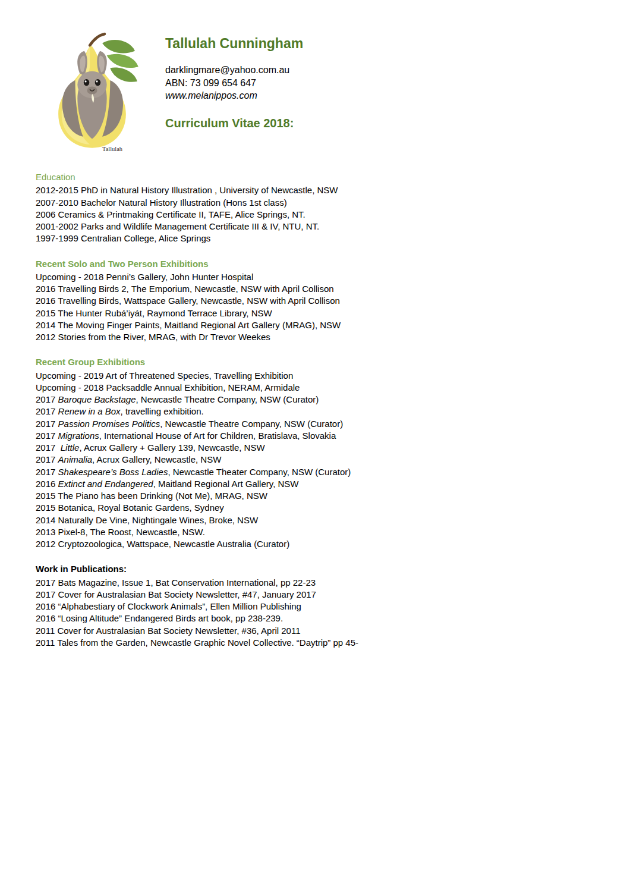Tallulah
Tallulah Cunningham
darklingmare@yahoo.com.au ABN: 73 099 654 647 www.melanippos.com
Curriculum Vitae 2018:
Education
2012-2015 PhD in Natural History Illustration , University of Newcastle, NSW
2007-2010 Bachelor Natural History Illustration (Hons 1st class)
2006 Ceramics & Printmaking Certificate II, TAFE, Alice Springs, NT.
2001-2002 Parks and Wildlife Management Certificate III & IV, NTU, NT.
1997-1999 Centralian College, Alice Springs
Recent Solo and Two Person Exhibitions
Upcoming - 2018 Penni’s Gallery, John Hunter Hospital
2016 Travelling Birds 2, The Emporium, Newcastle, NSW with April Collison
2016 Travelling Birds, Wattspace Gallery, Newcastle, NSW with April Collison
2015 The Hunter Rubá’iyát, Raymond Terrace Library, NSW
2014 The Moving Finger Paints, Maitland Regional Art Gallery (MRAG), NSW
2012 Stories from the River, MRAG, with Dr Trevor Weekes
Recent Group Exhibitions
Upcoming - 2019 Art of Threatened Species, Travelling Exhibition
Upcoming - 2018 Packsaddle Annual Exhibition, NERAM, Armidale
2017 Baroque Backstage, Newcastle Theatre Company, NSW (Curator)
2017 Renew in a Box, travelling exhibition.
2017 Passion Promises Politics, Newcastle Theatre Company, NSW (Curator)
2017 Migrations, International House of Art for Children, Bratislava, Slovakia
2017 Little, Acrux Gallery + Gallery 139, Newcastle, NSW
2017 Animalia, Acrux Gallery, Newcastle, NSW
2017 Shakespeare’s Boss Ladies, Newcastle Theater Company, NSW (Curator)
2016 Extinct and Endangered, Maitland Regional Art Gallery, NSW
2015 The Piano has been Drinking (Not Me), MRAG, NSW
2015 Botanica, Royal Botanic Gardens, Sydney
2014 Naturally De Vine, Nightingale Wines, Broke, NSW
2013 Pixel-8, The Roost, Newcastle, NSW.
2012 Cryptozoologica, Wattspace, Newcastle Australia (Curator)
Work in Publications:
2017 Bats Magazine, Issue 1, Bat Conservation International, pp 22-23
2017 Cover for Australasian Bat Society Newsletter, #47, January 2017
2016 “Alphabestiary of Clockwork Animals”, Ellen Million Publishing
2016 “Losing Altitude” Endangered Birds art book, pp 238-239.
2011 Cover for Australasian Bat Society Newsletter, #36, April 2011
2011 Tales from the Garden, Newcastle Graphic Novel Collective. “Daytrip” pp 45-